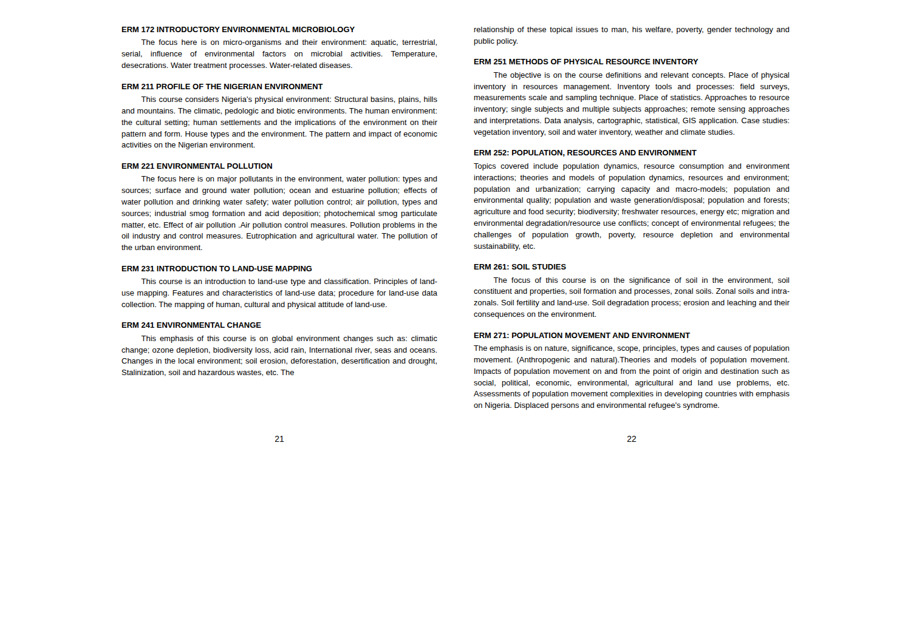ERM 172 Introductory Environmental Microbiology
The focus here is on micro-organisms and their environment: aquatic, terrestrial, serial, influence of environmental factors on microbial activities. Temperature, desecrations. Water treatment processes. Water-related diseases.
ERM 211 Profile of the Nigerian Environment
This course considers Nigeria's physical environment: Structural basins, plains, hills and mountains. The climatic, pedologic and biotic environments. The human environment: the cultural setting; human settlements and the implications of the environment on their pattern and form. House types and the environment. The pattern and impact of economic activities on the Nigerian environment.
ERM 221 Environmental Pollution
The focus here is on major pollutants in the environment, water pollution: types and sources; surface and ground water pollution; ocean and estuarine pollution; effects of water pollution and drinking water safety; water pollution control; air pollution, types and sources; industrial smog formation and acid deposition; photochemical smog particulate matter, etc. Effect of air pollution .Air pollution control measures. Pollution problems in the oil industry and control measures. Eutrophication and agricultural water. The pollution of the urban environment.
ERM 231 Introduction to Land-Use Mapping
This course is an introduction to land-use type and classification. Principles of land-use mapping. Features and characteristics of land-use data; procedure for land-use data collection. The mapping of human, cultural and physical attitude of land-use.
ERM 241 Environmental Change
This emphasis of this course is on global environment changes such as: climatic change; ozone depletion, biodiversity loss, acid rain, International river, seas and oceans. Changes in the local environment; soil erosion, deforestation, desertification and drought, Stalinization, soil and hazardous wastes, etc. The
21
relationship of these topical issues to man, his welfare, poverty, gender technology and public policy.
ERM 251 Methods of Physical Resource Inventory
The objective is on the course definitions and relevant concepts. Place of physical inventory in resources management. Inventory tools and processes: field surveys, measurements scale and sampling technique. Place of statistics. Approaches to resource inventory; single subjects and multiple subjects approaches; remote sensing approaches and interpretations. Data analysis, cartographic, statistical, GIS application. Case studies: vegetation inventory, soil and water inventory, weather and climate studies.
ERM 252: Population, Resources and Environment
Topics covered include population dynamics, resource consumption and environment interactions; theories and models of population dynamics, resources and environment; population and urbanization; carrying capacity and macro-models; population and environmental quality; population and waste generation/disposal; population and forests; agriculture and food security; biodiversity; freshwater resources, energy etc; migration and environmental degradation/resource use conflicts; concept of environmental refugees; the challenges of population growth, poverty, resource depletion and environmental sustainability, etc.
ERM 261: Soil Studies
The focus of this course is on the significance of soil in the environment, soil constituent and properties, soil formation and processes, zonal soils. Zonal soils and intra-zonals. Soil fertility and land-use. Soil degradation process; erosion and leaching and their consequences on the environment.
ERM 271: Population Movement and Environment
The emphasis is on nature, significance, scope, principles, types and causes of population movement. (Anthropogenic and natural).Theories and models of population movement. Impacts of population movement on and from the point of origin and destination such as social, political, economic, environmental, agricultural and land use problems, etc. Assessments of population movement complexities in developing countries with emphasis on Nigeria. Displaced persons and environmental refugee's syndrome.
22